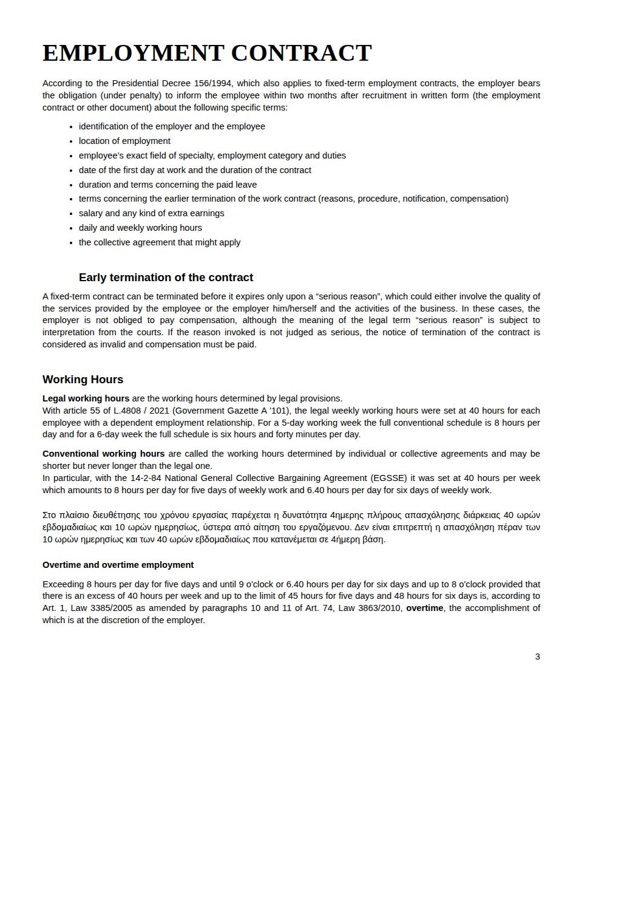EMPLOYMENT CONTRACT
According to the Presidential Decree 156/1994, which also applies to fixed-term employment contracts, the employer bears the obligation (under penalty) to inform the employee within two months after recruitment in written form (the employment contract or other document) about the following specific terms:
identification of the employer and the employee
location of employment
employee’s exact field of specialty, employment category and duties
date of the first day at work and the duration of the contract
duration and terms concerning the paid leave
terms concerning the earlier termination of the work contract (reasons, procedure, notification, compensation)
salary and any kind of extra earnings
daily and weekly working hours
the collective agreement that might apply
Early termination of the contract
A fixed-term contract can be terminated before it expires only upon a “serious reason”, which could either involve the quality of the services provided by the employee or the employer him/herself and the activities of the business. In these cases, the employer is not obliged to pay compensation, although the meaning of the legal term “serious reason” is subject to interpretation from the courts. If the reason invoked is not judged as serious, the notice of termination of the contract is considered as invalid and compensation must be paid.
Working Hours
Legal working hours are the working hours determined by legal provisions.
With article 55 of L.4808 / 2021 (Government Gazette A '101), the legal weekly working hours were set at 40 hours for each employee with a dependent employment relationship. For a 5-day working week the full conventional schedule is 8 hours per day and for a 6-day week the full schedule is six hours and forty minutes per day.
Conventional working hours are called the working hours determined by individual or collective agreements and may be shorter but never longer than the legal one.
In particular, with the 14-2-84 National General Collective Bargaining Agreement (EGSSE) it was set at 40 hours per week which amounts to 8 hours per day for five days of weekly work and 6.40 hours per day for six days of weekly work.
Στο πλαίσιο διευθέτησης του χρόνου εργασίας παρέχεται η δυνατότητα 4ημερης πλήρους απασχόλησης διάρκειας 40 ωρών εβδομαδιαίως και 10 ωρών ημερησίως, ύστερα από αίτηση του εργαζόμενου. Δεν είναι επιτρεπτή η απασχόληση πέραν των 10 ωρών ημερησίως και των 40 ωρών εβδομαδιαίως που κατανέμεται σε 4ήμερη βάση.
Overtime and overtime employment
Exceeding 8 hours per day for five days and until 9 o'clock or 6.40 hours per day for six days and up to 8 o'clock provided that there is an excess of 40 hours per week and up to the limit of 45 hours for five days and 48 hours for six days is, according to Art. 1, Law 3385/2005 as amended by paragraphs 10 and 11 of Art. 74, Law 3863/2010, overtime, the accomplishment of which is at the discretion of the employer.
3